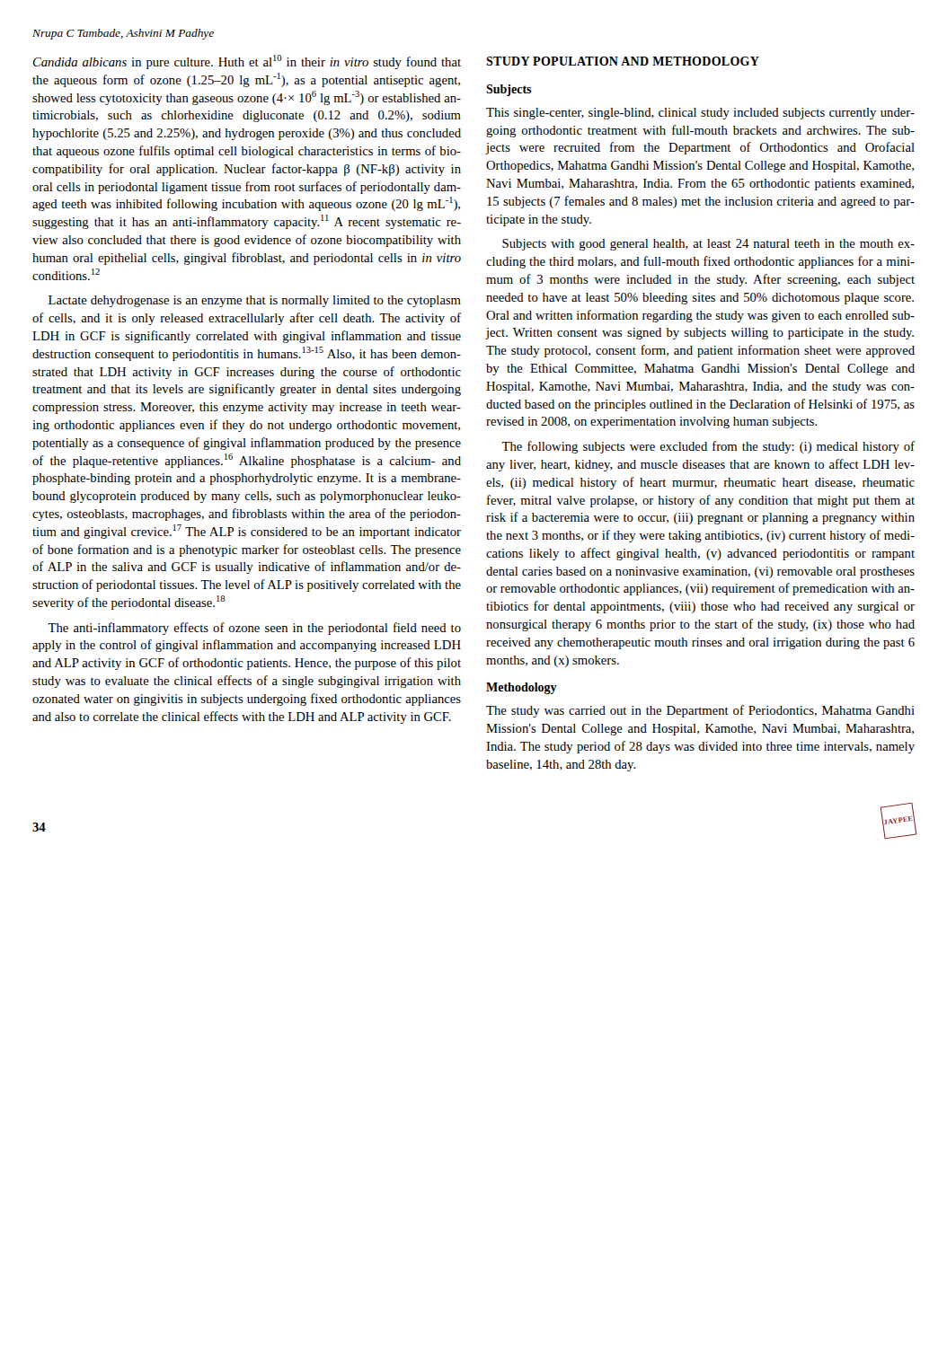Nrupa C Tambade, Ashvini M Padhye
Candida albicans in pure culture. Huth et al10 in their in vitro study found that the aqueous form of ozone (1.25–20 lg mL-1), as a potential antiseptic agent, showed less cytotoxicity than gaseous ozone (4·× 106 lg mL-3) or established antimicrobials, such as chlorhexidine digluconate (0.12 and 0.2%), sodium hypochlorite (5.25 and 2.25%), and hydrogen peroxide (3%) and thus concluded that aqueous ozone fulfils optimal cell biological characteristics in terms of biocompatibility for oral application. Nuclear factor-kappa β (NF-kβ) activity in oral cells in periodontal ligament tissue from root surfaces of periodontally damaged teeth was inhibited following incubation with aqueous ozone (20 lg mL-1), suggesting that it has an anti-inflammatory capacity.11 A recent systematic review also concluded that there is good evidence of ozone biocompatibility with human oral epithelial cells, gingival fibroblast, and periodontal cells in in vitro conditions.12
Lactate dehydrogenase is an enzyme that is normally limited to the cytoplasm of cells, and it is only released extracellularly after cell death. The activity of LDH in GCF is significantly correlated with gingival inflammation and tissue destruction consequent to periodontitis in humans.13-15 Also, it has been demonstrated that LDH activity in GCF increases during the course of orthodontic treatment and that its levels are significantly greater in dental sites undergoing compression stress. Moreover, this enzyme activity may increase in teeth wearing orthodontic appliances even if they do not undergo orthodontic movement, potentially as a consequence of gingival inflammation produced by the presence of the plaque-retentive appliances.16 Alkaline phosphatase is a calcium- and phosphate-binding protein and a phosphorhydrolytic enzyme. It is a membrane-bound glycoprotein produced by many cells, such as polymorphonuclear leukocytes, osteoblasts, macrophages, and fibroblasts within the area of the periodontium and gingival crevice.17 The ALP is considered to be an important indicator of bone formation and is a phenotypic marker for osteoblast cells. The presence of ALP in the saliva and GCF is usually indicative of inflammation and/or destruction of periodontal tissues. The level of ALP is positively correlated with the severity of the periodontal disease.18
The anti-inflammatory effects of ozone seen in the periodontal field need to apply in the control of gingival inflammation and accompanying increased LDH and ALP activity in GCF of orthodontic patients. Hence, the purpose of this pilot study was to evaluate the clinical effects of a single subgingival irrigation with ozonated water on gingivitis in subjects undergoing fixed orthodontic appliances and also to correlate the clinical effects with the LDH and ALP activity in GCF.
Study Population and Methodology
Subjects
This single-center, single-blind, clinical study included subjects currently undergoing orthodontic treatment with full-mouth brackets and archwires. The subjects were recruited from the Department of Orthodontics and Orofacial Orthopedics, Mahatma Gandhi Mission's Dental College and Hospital, Kamothe, Navi Mumbai, Maharashtra, India. From the 65 orthodontic patients examined, 15 subjects (7 females and 8 males) met the inclusion criteria and agreed to participate in the study.
Subjects with good general health, at least 24 natural teeth in the mouth excluding the third molars, and full-mouth fixed orthodontic appliances for a minimum of 3 months were included in the study. After screening, each subject needed to have at least 50% bleeding sites and 50% dichotomous plaque score. Oral and written information regarding the study was given to each enrolled subject. Written consent was signed by subjects willing to participate in the study. The study protocol, consent form, and patient information sheet were approved by the Ethical Committee, Mahatma Gandhi Mission's Dental College and Hospital, Kamothe, Navi Mumbai, Maharashtra, India, and the study was conducted based on the principles outlined in the Declaration of Helsinki of 1975, as revised in 2008, on experimentation involving human subjects.
The following subjects were excluded from the study: (i) medical history of any liver, heart, kidney, and muscle diseases that are known to affect LDH levels, (ii) medical history of heart murmur, rheumatic heart disease, rheumatic fever, mitral valve prolapse, or history of any condition that might put them at risk if a bacteremia were to occur, (iii) pregnant or planning a pregnancy within the next 3 months, or if they were taking antibiotics, (iv) current history of medications likely to affect gingival health, (v) advanced periodontitis or rampant dental caries based on a noninvasive examination, (vi) removable oral prostheses or removable orthodontic appliances, (vii) requirement of premedication with antibiotics for dental appointments, (viii) those who had received any surgical or nonsurgical therapy 6 months prior to the start of the study, (ix) those who had received any chemotherapeutic mouth rinses and oral irrigation during the past 6 months, and (x) smokers.
Methodology
The study was carried out in the Department of Periodontics, Mahatma Gandhi Mission's Dental College and Hospital, Kamothe, Navi Mumbai, Maharashtra, India. The study period of 28 days was divided into three time intervals, namely baseline, 14th, and 28th day.
34
JAYPEE